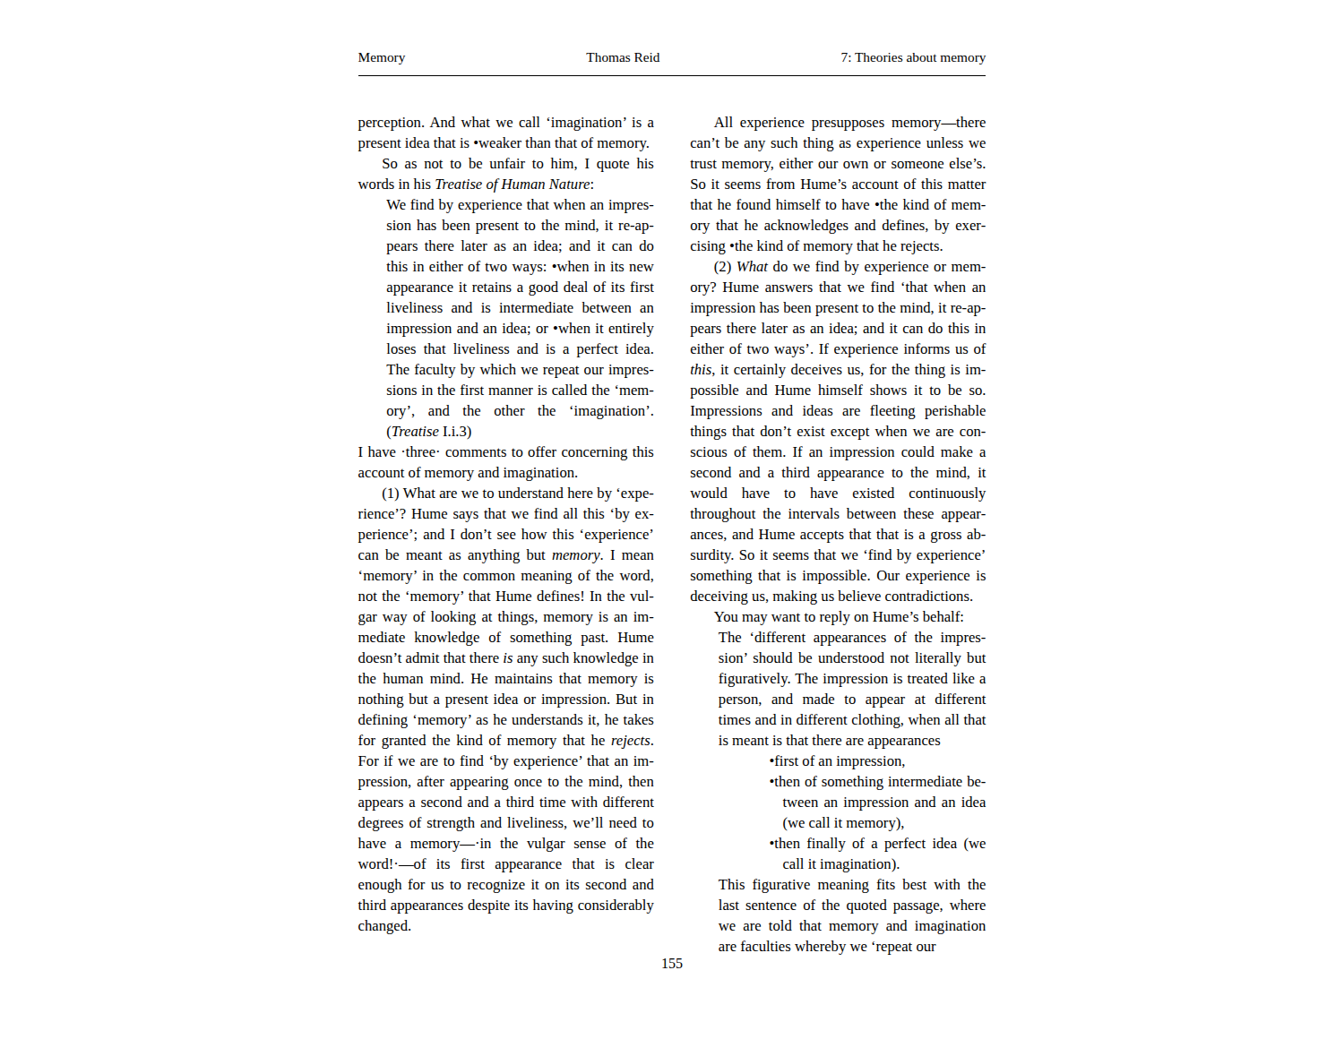Memory Thomas Reid 7: Theories about memory
perception. And what we call ‘imagination’ is a present idea that is •weaker than that of memory.
So as not to be unfair to him, I quote his words in his Treatise of Human Nature:
We find by experience that when an impression has been present to the mind, it re-appears there later as an idea; and it can do this in either of two ways: •when in its new appearance it retains a good deal of its first liveliness and is intermediate between an impression and an idea; or •when it entirely loses that liveliness and is a perfect idea. The faculty by which we repeat our impressions in the first manner is called the ‘memory’, and the other the ‘imagination’. (Treatise I.i.3)
I have ·three· comments to offer concerning this account of memory and imagination.
(1) What are we to understand here by ‘experience’? Hume says that we find all this ‘by experience’; and I don’t see how this ‘experience’ can be meant as anything but memory. I mean ‘memory’ in the common meaning of the word, not the ‘memory’ that Hume defines! In the vulgar way of looking at things, memory is an immediate knowledge of something past. Hume doesn’t admit that there is any such knowledge in the human mind. He maintains that memory is nothing but a present idea or impression. But in defining ‘memory’ as he understands it, he takes for granted the kind of memory that he rejects. For if we are to find ‘by experience’ that an impression, after appearing once to the mind, then appears a second and a third time with different degrees of strength and liveliness, we’ll need to have a memory—·in the vulgar sense of the word!·—of its first appearance that is clear enough for us to recognize it on its second and third appearances despite its having considerably changed.
All experience presupposes memory—there can’t be any such thing as experience unless we trust memory, either our own or someone else’s. So it seems from Hume’s account of this matter that he found himself to have •the kind of memory that he acknowledges and defines, by exercising •the kind of memory that he rejects.
(2) What do we find by experience or memory? Hume answers that we find ‘that when an impression has been present to the mind, it re-appears there later as an idea; and it can do this in either of two ways’. If experience informs us of this, it certainly deceives us, for the thing is impossible and Hume himself shows it to be so. Impressions and ideas are fleeting perishable things that don’t exist except when we are conscious of them. If an impression could make a second and a third appearance to the mind, it would have to have existed continuously throughout the intervals between these appearances, and Hume accepts that that is a gross absurdity. So it seems that we ‘find by experience’ something that is impossible. Our experience is deceiving us, making us believe contradictions.
You may want to reply on Hume’s behalf:
The ‘different appearances of the impression’ should be understood not literally but figuratively. The impression is treated like a person, and made to appear at different times and in different clothing, when all that is meant is that there are appearances
first of an impression,
then of something intermediate between an impression and an idea (we call it memory),
then finally of a perfect idea (we call it imagination).
This figurative meaning fits best with the last sentence of the quoted passage, where we are told that memory and imagination are faculties whereby we ‘repeat our
155